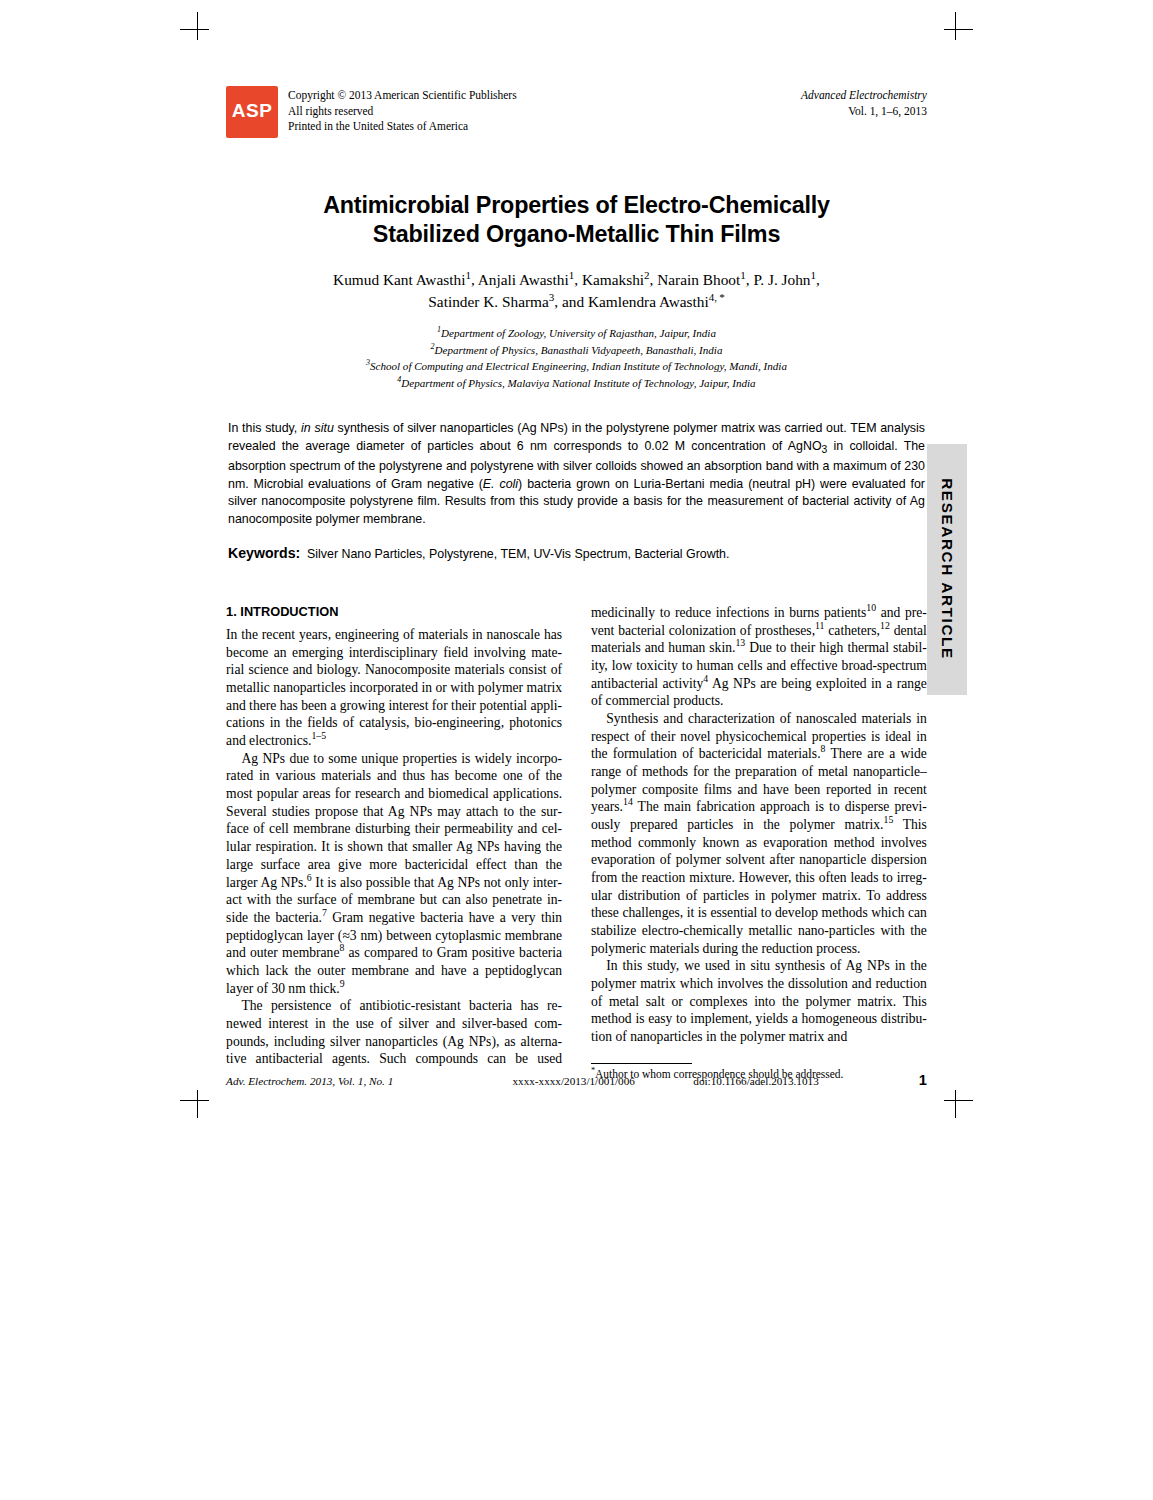ASP
Copyright © 2013 American Scientific Publishers
All rights reserved
Printed in the United States of America
Advanced Electrochemistry
Vol. 1, 1–6, 2013
Antimicrobial Properties of Electro-Chemically
Stabilized Organo-Metallic Thin Films
Kumud Kant Awasthi1, Anjali Awasthi1, Kamakshi2, Narain Bhoot1, P. J. John1,
Satinder K. Sharma3, and Kamlendra Awasthi4, *
1Department of Zoology, University of Rajasthan, Jaipur, India
2Department of Physics, Banasthali Vidyapeeth, Banasthali, India
3School of Computing and Electrical Engineering, Indian Institute of Technology, Mandi, India
4Department of Physics, Malaviya National Institute of Technology, Jaipur, India
In this study, in situ synthesis of silver nanoparticles (Ag NPs) in the polystyrene polymer matrix was carried out. TEM analysis revealed the average diameter of particles about 6 nm corresponds to 0.02 M concentration of AgNO3 in colloidal. The absorption spectrum of the polystyrene and polystyrene with silver colloids showed an absorption band with a maximum of 230 nm. Microbial evaluations of Gram negative (E. coli) bacteria grown on Luria-Bertani media (neutral pH) were evaluated for silver nanocomposite polystyrene film. Results from this study provide a basis for the measurement of bacterial activity of Ag nanocomposite polymer membrane.
Keywords: Silver Nano Particles, Polystyrene, TEM, UV-Vis Spectrum, Bacterial Growth.
1. INTRODUCTION
In the recent years, engineering of materials in nanoscale has become an emerging interdisciplinary field involving material science and biology. Nanocomposite materials consist of metallic nanoparticles incorporated in or with polymer matrix and there has been a growing interest for their potential applications in the fields of catalysis, bio-engineering, photonics and electronics.1–5
Ag NPs due to some unique properties is widely incorporated in various materials and thus has become one of the most popular areas for research and biomedical applications. Several studies propose that Ag NPs may attach to the surface of cell membrane disturbing their permeability and cellular respiration. It is shown that smaller Ag NPs having the large surface area give more bactericidal effect than the larger Ag NPs.6 It is also possible that Ag NPs not only interact with the surface of membrane but can also penetrate inside the bacteria.7 Gram negative bacteria have a very thin peptidoglycan layer (≈3 nm) between cytoplasmic membrane and outer membrane8 as compared to Gram positive bacteria which lack the outer membrane and have a peptidoglycan layer of 30 nm thick.9
The persistence of antibiotic-resistant bacteria has renewed interest in the use of silver and silver-based compounds, including silver nanoparticles (Ag NPs), as alternative antibacterial agents. Such compounds can be used medicinally to reduce infections in burns patients10 and prevent bacterial colonization of prostheses,11 catheters,12 dental materials and human skin.13 Due to their high thermal stability, low toxicity to human cells and effective broad-spectrum antibacterial activity4 Ag NPs are being exploited in a range of commercial products.
Synthesis and characterization of nanoscaled materials in respect of their novel physicochemical properties is ideal in the formulation of bactericidal materials.8 There are a wide range of methods for the preparation of metal nanoparticle–polymer composite films and have been reported in recent years.14 The main fabrication approach is to disperse previously prepared particles in the polymer matrix.15 This method commonly known as evaporation method involves evaporation of polymer solvent after nanoparticle dispersion from the reaction mixture. However, this often leads to irregular distribution of particles in polymer matrix. To address these challenges, it is essential to develop methods which can stabilize electro-chemically metallic nano-particles with the polymeric materials during the reduction process.
In this study, we used in situ synthesis of Ag NPs in the polymer matrix which involves the dissolution and reduction of metal salt or complexes into the polymer matrix. This method is easy to implement, yields a homogeneous distribution of nanoparticles in the polymer matrix and
*Author to whom correspondence should be addressed.
RESEARCH ARTICLE
Adv. Electrochem. 2013, Vol. 1, No. 1
xxxx-xxxx/2013/1/001/006 doi:10.1166/adel.2013.1013
1